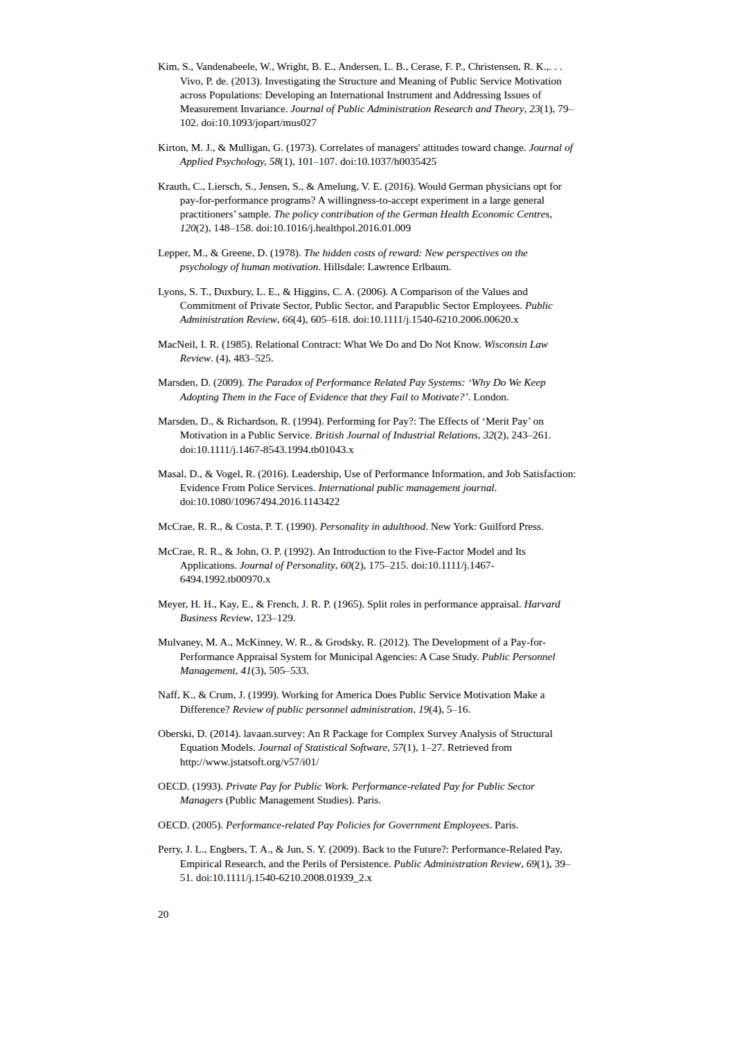Kim, S., Vandenabeele, W., Wright, B. E., Andersen, L. B., Cerase, F. P., Christensen, R. K.,. . . Vivo, P. de. (2013). Investigating the Structure and Meaning of Public Service Motivation across Populations: Developing an International Instrument and Addressing Issues of Measurement Invariance. Journal of Public Administration Research and Theory, 23(1), 79–102. doi:10.1093/jopart/mus027
Kirton, M. J., & Mulligan, G. (1973). Correlates of managers' attitudes toward change. Journal of Applied Psychology, 58(1), 101–107. doi:10.1037/h0035425
Krauth, C., Liersch, S., Jensen, S., & Amelung, V. E. (2016). Would German physicians opt for pay-for-performance programs? A willingness-to-accept experiment in a large general practitioners’ sample. The policy contribution of the German Health Economic Centres, 120(2), 148–158. doi:10.1016/j.healthpol.2016.01.009
Lepper, M., & Greene, D. (1978). The hidden costs of reward: New perspectives on the psychology of human motivation. Hillsdale: Lawrence Erlbaum.
Lyons, S. T., Duxbury, L. E., & Higgins, C. A. (2006). A Comparison of the Values and Commitment of Private Sector, Public Sector, and Parapublic Sector Employees. Public Administration Review, 66(4), 605–618. doi:10.1111/j.1540-6210.2006.00620.x
MacNeil, I. R. (1985). Relational Contract: What We Do and Do Not Know. Wisconsin Law Review. (4), 483–525.
Marsden, D. (2009). The Paradox of Performance Related Pay Systems: ‘Why Do We Keep Adopting Them in the Face of Evidence that they Fail to Motivate?’. London.
Marsden, D., & Richardson, R. (1994). Performing for Pay?: The Effects of ‘Merit Pay’ on Motivation in a Public Service. British Journal of Industrial Relations, 32(2), 243–261. doi:10.1111/j.1467-8543.1994.tb01043.x
Masal, D., & Vogel, R. (2016). Leadership, Use of Performance Information, and Job Satisfaction: Evidence From Police Services. International public management journal. doi:10.1080/10967494.2016.1143422
McCrae, R. R., & Costa, P. T. (1990). Personality in adulthood. New York: Guilford Press.
McCrae, R. R., & John, O. P. (1992). An Introduction to the Five-Factor Model and Its Applications. Journal of Personality, 60(2), 175–215. doi:10.1111/j.1467-6494.1992.tb00970.x
Meyer, H. H., Kay, E., & French, J. R. P. (1965). Split roles in performance appraisal. Harvard Business Review, 123–129.
Mulvaney, M. A., McKinney, W. R., & Grodsky, R. (2012). The Development of a Pay-for-Performance Appraisal System for Municipal Agencies: A Case Study. Public Personnel Management, 41(3), 505–533.
Naff, K., & Crum, J. (1999). Working for America Does Public Service Motivation Make a Difference? Review of public personnel administration, 19(4), 5–16.
Oberski, D. (2014). lavaan.survey: An R Package for Complex Survey Analysis of Structural Equation Models. Journal of Statistical Software, 57(1), 1–27. Retrieved from http://www.jstatsoft.org/v57/i01/
OECD. (1993). Private Pay for Public Work. Performance-related Pay for Public Sector Managers (Public Management Studies). Paris.
OECD. (2005). Performance-related Pay Policies for Government Employees. Paris.
Perry, J. L., Engbers, T. A., & Jun, S. Y. (2009). Back to the Future?: Performance-Related Pay, Empirical Research, and the Perils of Persistence. Public Administration Review, 69(1), 39–51. doi:10.1111/j.1540-6210.2008.01939_2.x
20